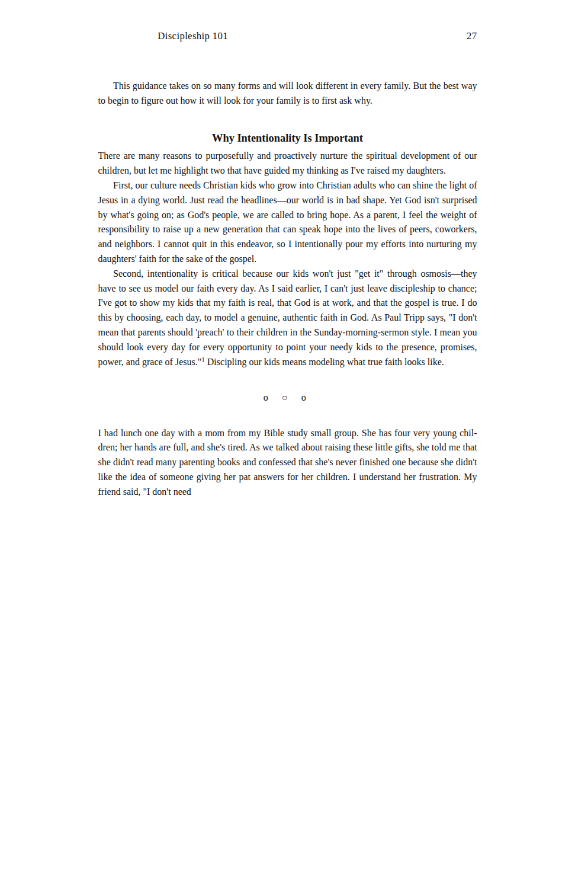Discipleship 101 27
This guidance takes on so many forms and will look different in every family. But the best way to begin to figure out how it will look for your family is to first ask why.
Why Intentionality Is Important
There are many reasons to purposefully and proactively nurture the spiritual development of our children, but let me highlight two that have guided my thinking as I've raised my daughters.
First, our culture needs Christian kids who grow into Christian adults who can shine the light of Jesus in a dying world. Just read the headlines—our world is in bad shape. Yet God isn't surprised by what's going on; as God's people, we are called to bring hope. As a parent, I feel the weight of responsibility to raise up a new generation that can speak hope into the lives of peers, coworkers, and neighbors. I cannot quit in this endeavor, so I intentionally pour my efforts into nurturing my daughters' faith for the sake of the gospel.
Second, intentionality is critical because our kids won't just "get it" through osmosis—they have to see us model our faith every day. As I said earlier, I can't just leave discipleship to chance; I've got to show my kids that my faith is real, that God is at work, and that the gospel is true. I do this by choosing, each day, to model a genuine, authentic faith in God. As Paul Tripp says, "I don't mean that parents should 'preach' to their children in the Sunday-morning-sermon style. I mean you should look every day for every opportunity to point your needy kids to the presence, promises, power, and grace of Jesus."1 Discipling our kids means modeling what true faith looks like.
o ○ o
I had lunch one day with a mom from my Bible study small group. She has four very young children; her hands are full, and she's tired. As we talked about raising these little gifts, she told me that she didn't read many parenting books and confessed that she's never finished one because she didn't like the idea of someone giving her pat answers for her children. I understand her frustration. My friend said, "I don't need